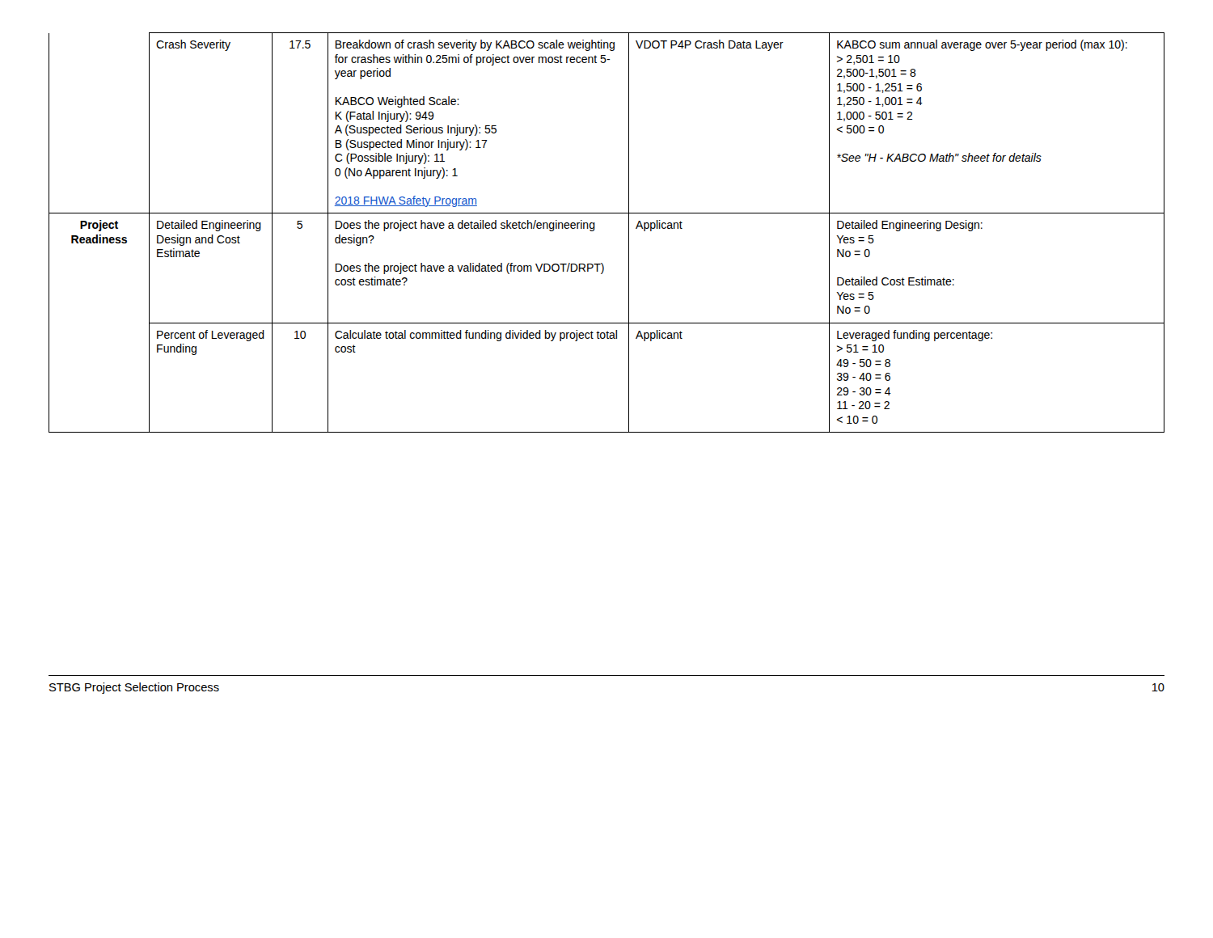| | Crash Severity | 17.5 | Breakdown of crash severity by KABCO scale weighting for crashes within 0.25mi of project over most recent 5-year period KABCO Weighted Scale: K (Fatal Injury): 949 A (Suspected Serious Injury): 55 B (Suspected Minor Injury): 17 C (Possible Injury): 11 0 (No Apparent Injury): 1 2018 FHWA Safety Program | VDOT P4P Crash Data Layer | KABCO sum annual average over 5-year period (max 10): > 2,501 = 10 2,500-1,501 = 8 1,500 - 1,251 = 6 1,250 - 1,001 = 4 1,000 - 501 = 2 < 500 = 0 *See "H - KABCO Math" sheet for details |
| Project Readiness | Detailed Engineering Design and Cost Estimate | 5 | Does the project have a detailed sketch/engineering design? Does the project have a validated (from VDOT/DRPT) cost estimate? | Applicant | Detailed Engineering Design: Yes = 5 No = 0 Detailed Cost Estimate: Yes = 5 No = 0 |
| Percent of Leveraged Funding | 10 | Calculate total committed funding divided by project total cost | Applicant | Leveraged funding percentage: > 51 = 10 49 - 50 = 8 39 - 40 = 6 29 - 30 = 4 11 - 20 = 2 < 10 = 0 |
STBG Project Selection Process 10